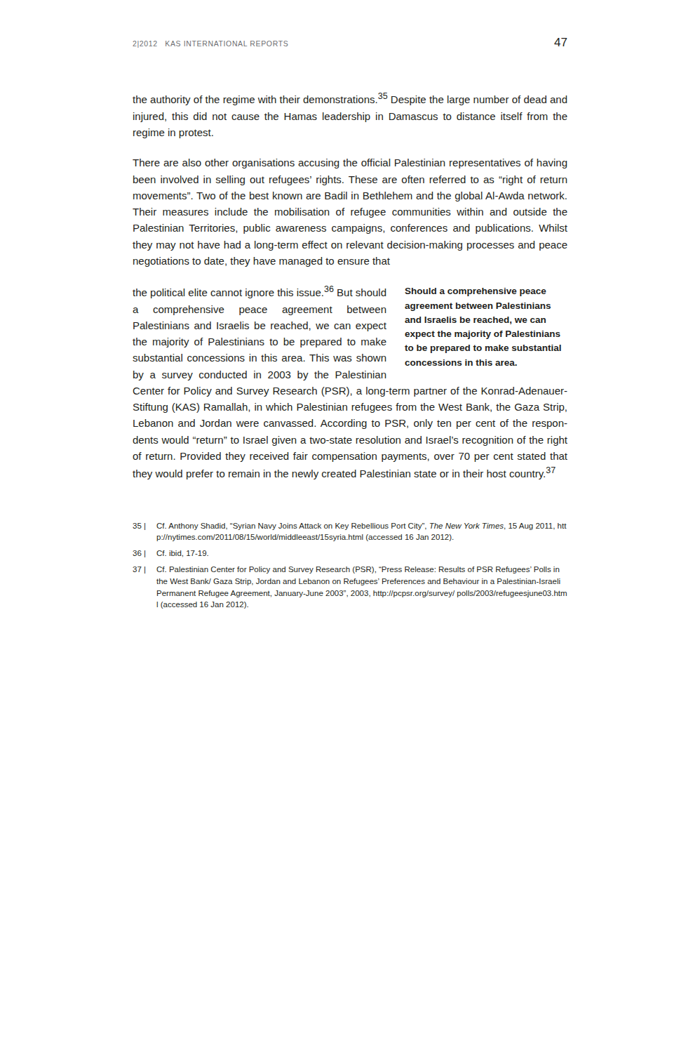2|2012 KAS International Reports 47
the authority of the regime with their demonstrations.35 Despite the large number of dead and injured, this did not cause the Hamas leadership in Damascus to distance itself from the regime in protest.
There are also other organisations accusing the official Palestinian representatives of having been involved in selling out refugees’ rights. These are often referred to as “right of return movements”. Two of the best known are Badil in Bethlehem and the global Al-Awda network. Their measures include the mobilisation of refugee communities within and outside the Palestinian Territories, public awareness campaigns, conferences and publications. Whilst they may not have had a long-term effect on relevant decision-making processes and peace negotiations to date, they have managed to ensure that
Should a comprehensive peace agreement between Palestinians and Israelis be reached, we can expect the majority of Palestinians to be prepared to make substantial concessions in this area.
the political elite cannot ignore this issue.36 But should a comprehensive peace agreement between Palestinians and Israelis be reached, we can expect the majority of Palestinians to be prepared to make substantial concessions in this area. This was shown by a survey conducted in 2003 by the Palestinian Center for Policy and Survey Research (PSR), a long-term partner of the Konrad-Adenauer-Stiftung (KAS) Ramallah, in which Palestinian refugees from the West Bank, the Gaza Strip, Lebanon and Jordan were canvassed. According to PSR, only ten per cent of the respondents would “return” to Israel given a two-state resolution and Israel’s recognition of the right of return. Provided they received fair compensation payments, over 70 per cent stated that they would prefer to remain in the newly created Palestinian state or in their host country.37
Cf. Anthony Shadid, “Syrian Navy Joins Attack on Key Rebellious Port City”, The New York Times, 15 Aug 2011, http://nytimes.com/2011/08/15/world/middleeast/15syria.html (accessed 16 Jan 2012).
Cf. ibid, 17-19.
Cf. Palestinian Center for Policy and Survey Research (PSR), “Press Release: Results of PSR Refugees’ Polls in the West Bank/ Gaza Strip, Jordan and Lebanon on Refugees’ Preferences and Behaviour in a Palestinian-Israeli Permanent Refugee Agreement, January-June 2003”, 2003, http://pcpsr.org/survey/ polls/2003/refugeesjune03.html (accessed 16 Jan 2012).